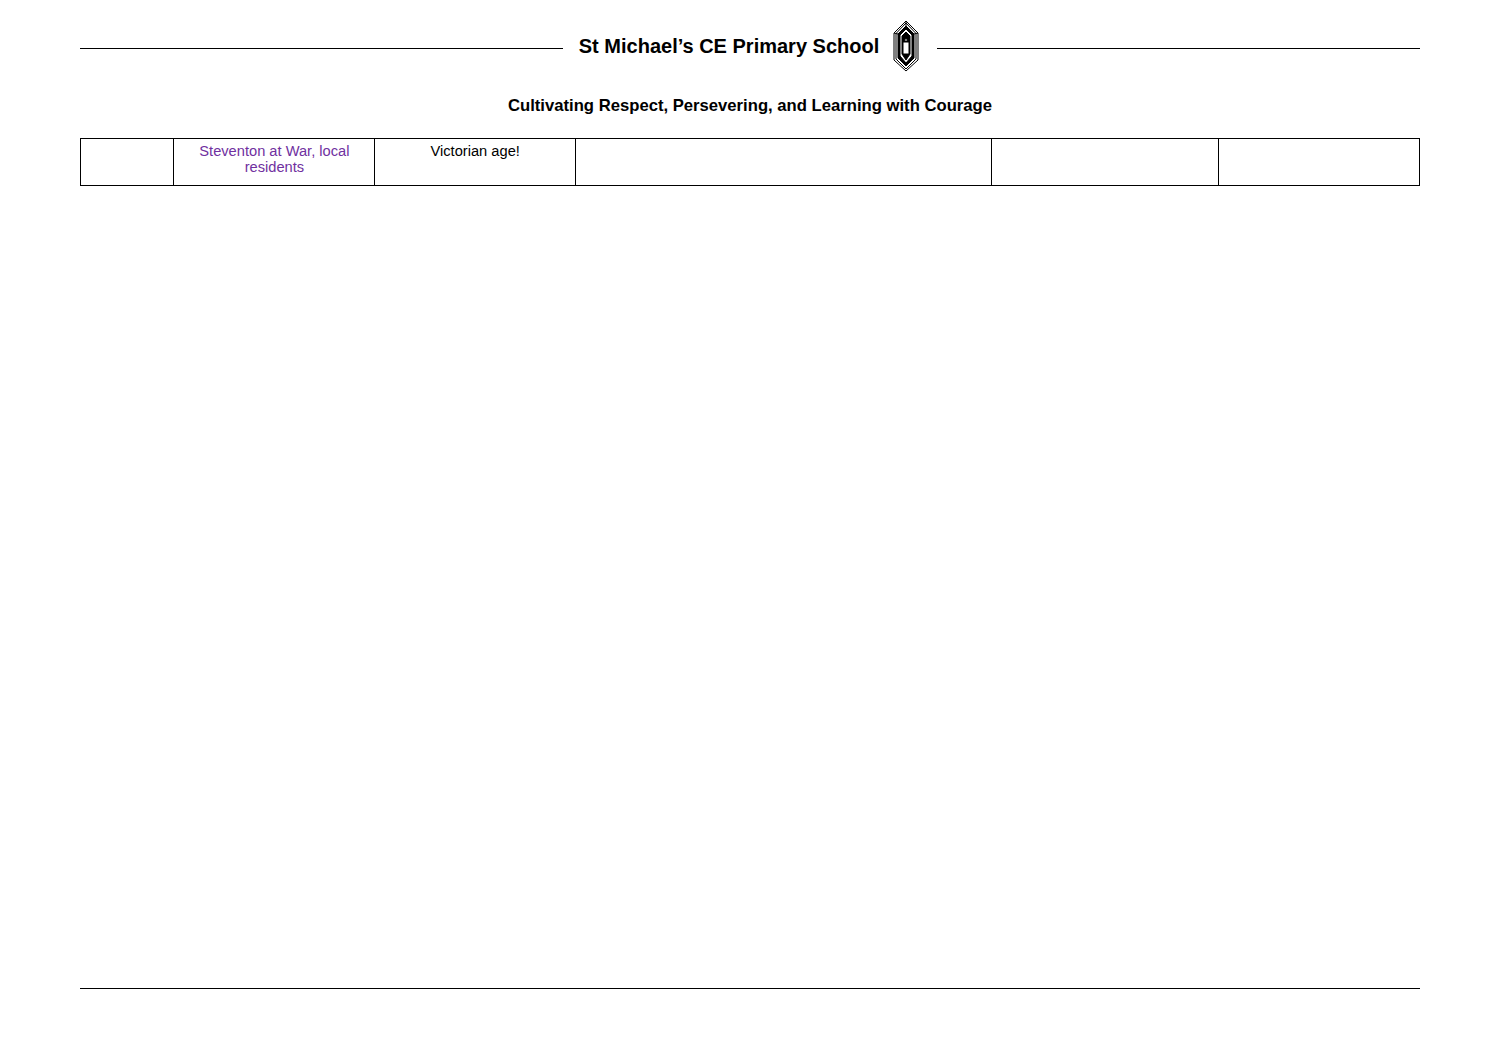St Michael’s CE Primary School
Cultivating Respect, Persevering, and Learning with Courage
| | Steventon at War, local residents | Victorian age! | | | |